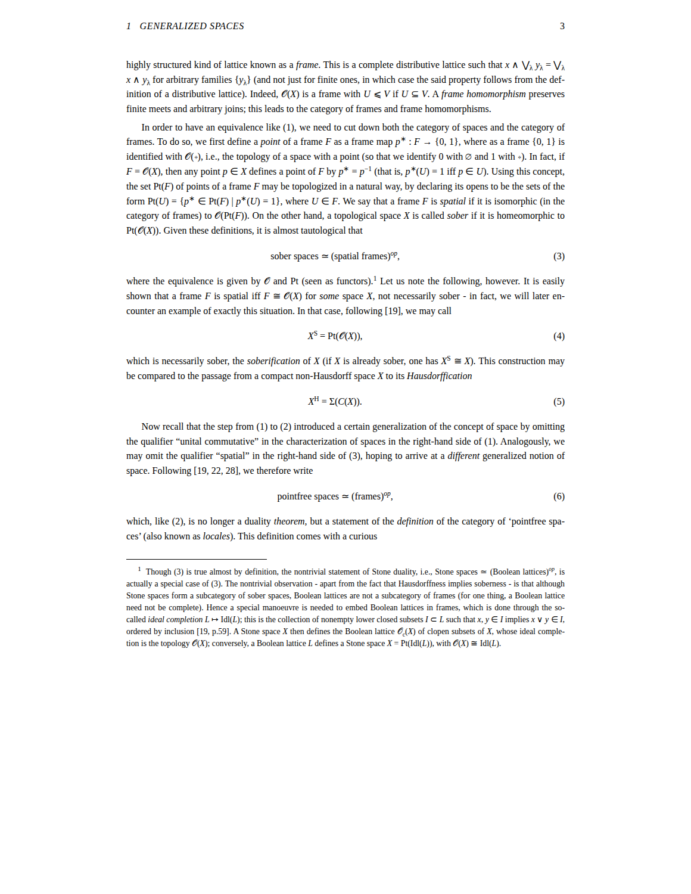1 GENERALIZED SPACES 3
highly structured kind of lattice known as a frame. This is a complete distributive lattice such that x ∧ ⋁λ yλ = ⋁λ x ∧ yλ for arbitrary families {yλ} (and not just for finite ones, in which case the said property follows from the definition of a distributive lattice). Indeed, 𝒪(X) is a frame with U ⩽ V if U ⊆ V. A frame homomorphism preserves finite meets and arbitrary joins; this leads to the category of frames and frame homomorphisms.
In order to have an equivalence like (1), we need to cut down both the category of spaces and the category of frames. To do so, we first define a point of a frame F as a frame map p∗ : F → {0, 1}, where as a frame {0, 1} is identified with 𝒪(∗), i.e., the topology of a space with a point (so that we identify 0 with ∅ and 1 with ∗). In fact, if F = 𝒪(X), then any point p ∈ X defines a point of F by p∗ = p−1 (that is, p∗(U) = 1 iff p ∈ U). Using this concept, the set Pt(F) of points of a frame F may be topologized in a natural way, by declaring its opens to be the sets of the form Pt(U) = {p∗ ∈ Pt(F) | p∗(U) = 1}, where U ∈ F. We say that a frame F is spatial if it is isomorphic (in the category of frames) to 𝒪(Pt(F)). On the other hand, a topological space X is called sober if it is homeomorphic to Pt(𝒪(X)). Given these definitions, it is almost tautological that
sober spaces ≃ (spatial frames)op,
(3)
where the equivalence is given by 𝒪 and Pt (seen as functors).1 Let us note the following, however. It is easily shown that a frame F is spatial iff F ≅ 𝒪(X) for some space X, not necessarily sober - in fact, we will later encounter an example of exactly this situation. In that case, following [19], we may call
XS = Pt(𝒪(X)),
(4)
which is necessarily sober, the soberification of X (if X is already sober, one has XS ≅ X). This construction may be compared to the passage from a compact non-Hausdorff space X to its Hausdorffication
XH = Σ(C(X)).
(5)
Now recall that the step from (1) to (2) introduced a certain generalization of the concept of space by omitting the qualifier “unital commutative” in the characterization of spaces in the right-hand side of (1). Analogously, we may omit the qualifier “spatial” in the right-hand side of (3), hoping to arrive at a different generalized notion of space. Following [19, 22, 28], we therefore write
pointfree spaces ≃ (frames)op,
(6)
which, like (2), is no longer a duality theorem, but a statement of the definition of the category of ‘pointfree spaces’ (also known as locales). This definition comes with a curious
1 Though (3) is true almost by definition, the nontrivial statement of Stone duality, i.e., Stone spaces ≃ (Boolean lattices)op, is actually a special case of (3). The nontrivial observation - apart from the fact that Hausdorffness implies soberness - is that although Stone spaces form a subcategory of sober spaces, Boolean lattices are not a subcategory of frames (for one thing, a Boolean lattice need not be complete). Hence a special manoeuvre is needed to embed Boolean lattices in frames, which is done through the so-called ideal completion L ↦ Idl(L); this is the collection of nonempty lower closed subsets I ⊂ L such that x, y ∈ I implies x ∨ y ∈ I, ordered by inclusion [19, p.59]. A Stone space X then defines the Boolean lattice 𝒪c(X) of clopen subsets of X, whose ideal completion is the topology 𝒪(X); conversely, a Boolean lattice L defines a Stone space X = Pt(Idl(L)), with 𝒪(X) ≅ Idl(L).